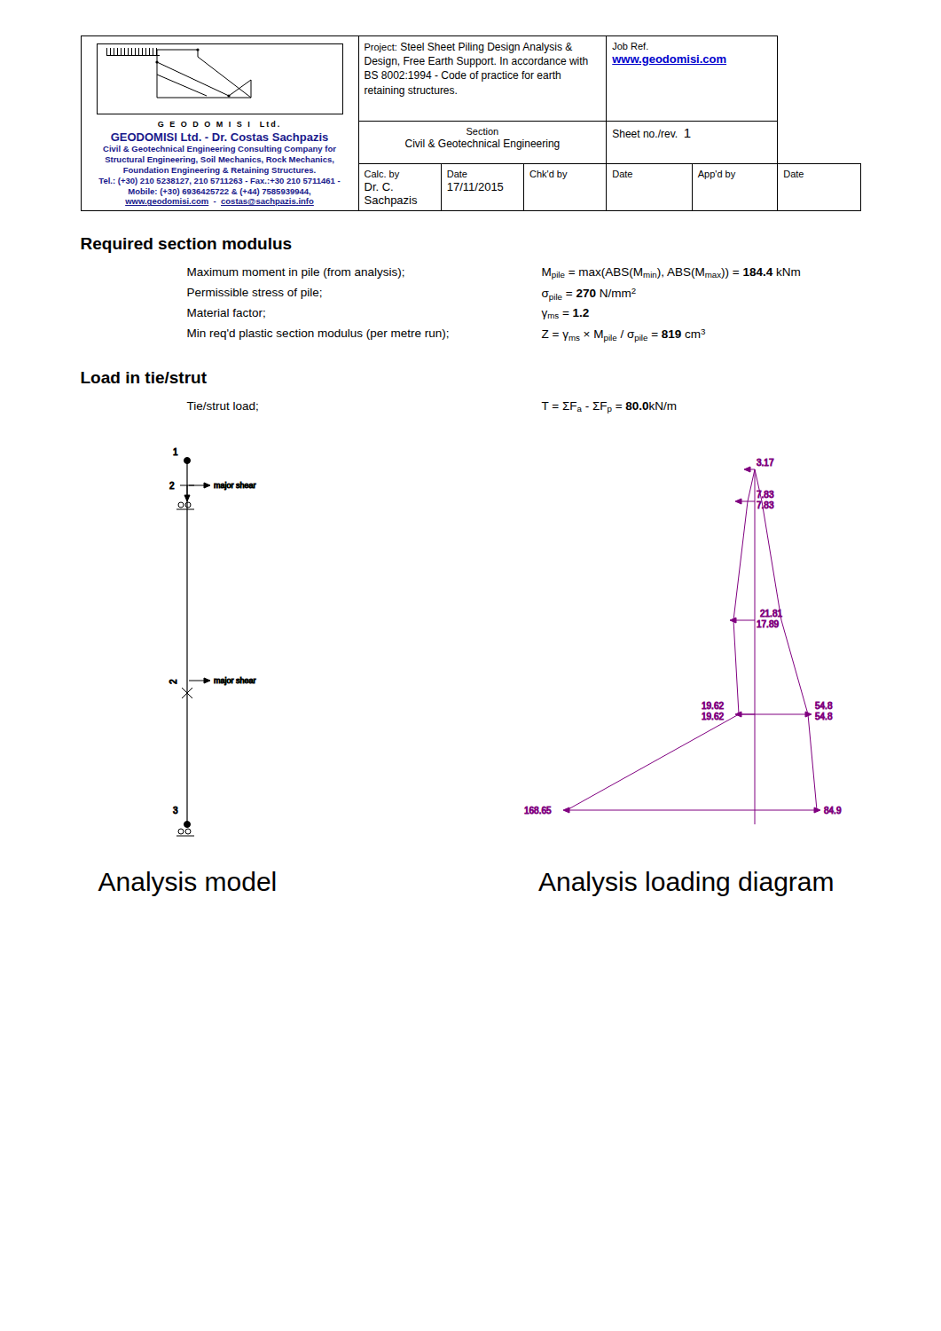| G E O D O M I S I Ltd. GEODOMISI Ltd. - Dr. Costas Sachpazis Civil & Geotechnical Engineering Consulting Company for Structural Engineering, Soil Mechanics, Rock Mechanics, Foundation Engineering & Retaining Structures. Tel.: (+30) 210 5238127, 210 5711263 - Fax.:+30 210 5711461 - Mobile: (+30) 6936425722 & (+44) 7585939944, www.geodomisi.com - costas@sachpazis.info | Project: Steel Sheet Piling Design Analysis & Design, Free Earth Support. In accordance with BS 8002:1994 - Code of practice for earth retaining structures. | Job Ref. www.geodomisi.com |
| Section Civil & Geotechnical Engineering | Sheet no./rev. 1 |
| Calc. by Dr. C. Sachpazis | Date 17/11/2015 | Chk'd by | Date | App'd by | Date |
Required section modulus
| Maximum moment in pile (from analysis); | M pile = max(ABS(M min ), ABS(M max )) = 184.4 kNm |
| Permissible stress of pile; | σ pile = 270 N/mm 2 |
| Material factor; | γ ms = 1.2 |
| Min req'd plastic section modulus (per metre run); | Z = γ ms × M pile / σ pile = 819 cm 3 |
Load in tie/strut
| Tie/strut load; | T = ΣF a - ΣF p = 80.0 kN/m |
1 2 major shear 2 major shear 3 3.17 7.83 7.83 21.81 17.89 19.62 19.62 54.8 54.8 168.65 84.9
Analysis model
Analysis loading diagram